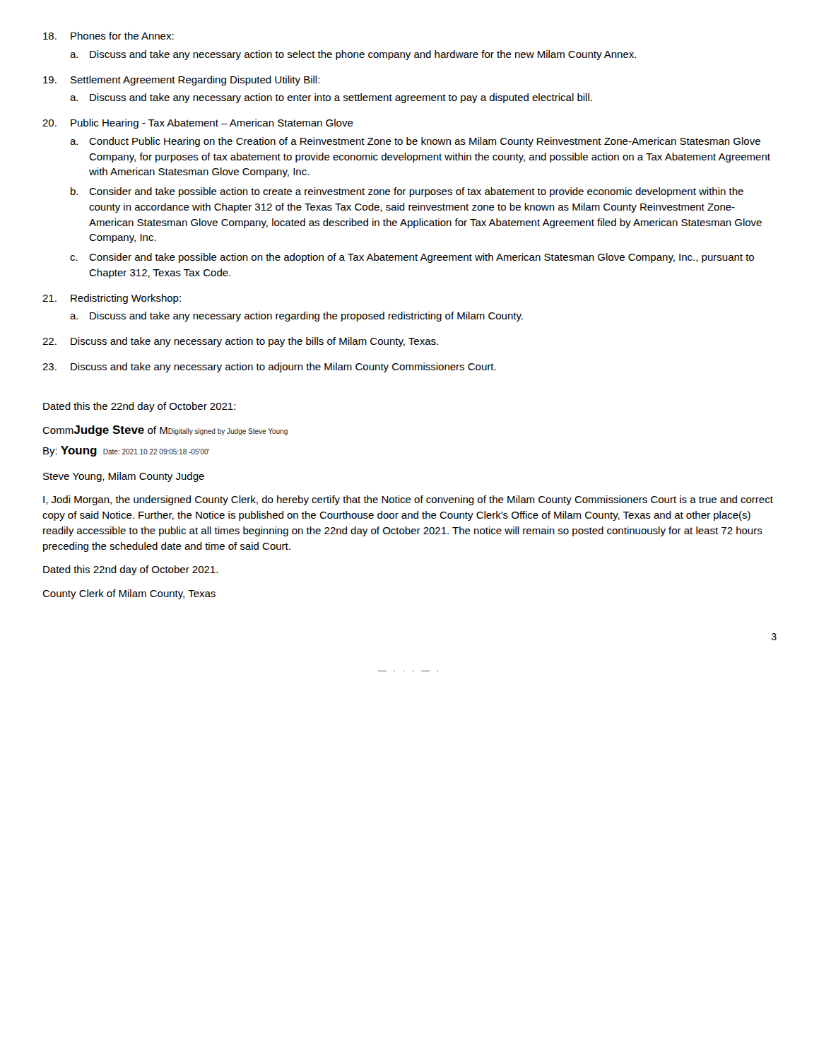18. Phones for the Annex:
a. Discuss and take any necessary action to select the phone company and hardware for the new Milam County Annex.
19. Settlement Agreement Regarding Disputed Utility Bill:
a. Discuss and take any necessary action to enter into a settlement agreement to pay a disputed electrical bill.
20. Public Hearing - Tax Abatement – American Stateman Glove
a. Conduct Public Hearing on the Creation of a Reinvestment Zone to be known as Milam County Reinvestment Zone-American Statesman Glove Company, for purposes of tax abatement to provide economic development within the county, and possible action on a Tax Abatement Agreement with American Statesman Glove Company, Inc.
b. Consider and take possible action to create a reinvestment zone for purposes of tax abatement to provide economic development within the county in accordance with Chapter 312 of the Texas Tax Code, said reinvestment zone to be known as Milam County Reinvestment Zone-American Statesman Glove Company, located as described in the Application for Tax Abatement Agreement filed by American Statesman Glove Company, Inc.
c. Consider and take possible action on the adoption of a Tax Abatement Agreement with American Statesman Glove Company, Inc., pursuant to Chapter 312, Texas Tax Code.
21. Redistricting Workshop:
a. Discuss and take any necessary action regarding the proposed redistricting of Milam County.
22. Discuss and take any necessary action to pay the bills of Milam County, Texas.
23. Discuss and take any necessary action to adjourn the Milam County Commissioners Court.
Dated this the 22nd day of October 2021:
CommJudge Steve of MDigitally signed by Judge Steve Young
By: Young Date: 2021.10.22 09:05:18 -05'00'
Steve Young, Milam County Judge
I, Jodi Morgan, the undersigned County Clerk, do hereby certify that the Notice of convening of the Milam County Commissioners Court is a true and correct copy of said Notice. Further, the Notice is published on the Courthouse door and the County Clerk's Office of Milam County, Texas and at other place(s) readily accessible to the public at all times beginning on the 22nd day of October 2021. The notice will remain so posted continuously for at least 72 hours preceding the scheduled date and time of said Court.
Dated this 22nd day of October 2021.
County Clerk of Milam County, Texas
3
— · · · — ·